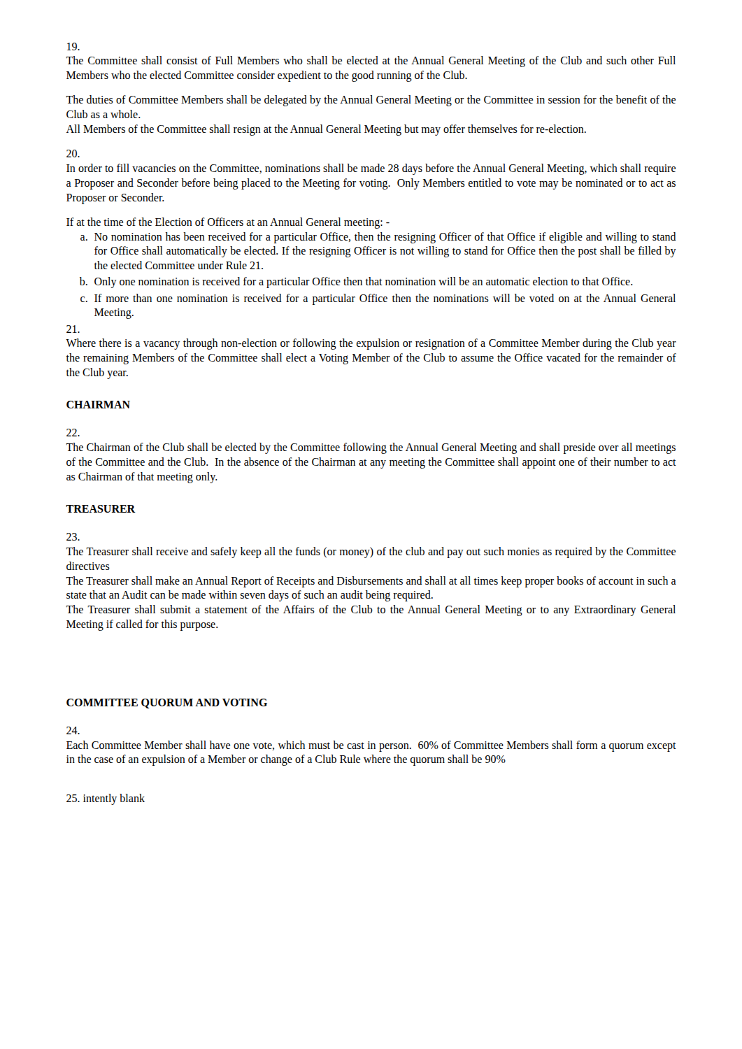19.
The Committee shall consist of Full Members who shall be elected at the Annual General Meeting of the Club and such other Full Members who the elected Committee consider expedient to the good running of the Club.
The duties of Committee Members shall be delegated by the Annual General Meeting or the Committee in session for the benefit of the Club as a whole.
All Members of the Committee shall resign at the Annual General Meeting but may offer themselves for re-election.
20.
In order to fill vacancies on the Committee, nominations shall be made 28 days before the Annual General Meeting, which shall require a Proposer and Seconder before being placed to the Meeting for voting. Only Members entitled to vote may be nominated or to act as Proposer or Seconder.
If at the time of the Election of Officers at an Annual General meeting: -
No nomination has been received for a particular Office, then the resigning Officer of that Office if eligible and willing to stand for Office shall automatically be elected. If the resigning Officer is not willing to stand for Office then the post shall be filled by the elected Committee under Rule 21.
Only one nomination is received for a particular Office then that nomination will be an automatic election to that Office.
If more than one nomination is received for a particular Office then the nominations will be voted on at the Annual General Meeting.
21.
Where there is a vacancy through non-election or following the expulsion or resignation of a Committee Member during the Club year the remaining Members of the Committee shall elect a Voting Member of the Club to assume the Office vacated for the remainder of the Club year.
CHAIRMAN
22.
The Chairman of the Club shall be elected by the Committee following the Annual General Meeting and shall preside over all meetings of the Committee and the Club. In the absence of the Chairman at any meeting the Committee shall appoint one of their number to act as Chairman of that meeting only.
TREASURER
23.
The Treasurer shall receive and safely keep all the funds (or money) of the club and pay out such monies as required by the Committee directives
The Treasurer shall make an Annual Report of Receipts and Disbursements and shall at all times keep proper books of account in such a state that an Audit can be made within seven days of such an audit being required.
The Treasurer shall submit a statement of the Affairs of the Club to the Annual General Meeting or to any Extraordinary General Meeting if called for this purpose.
COMMITTEE QUORUM AND VOTING
24.
Each Committee Member shall have one vote, which must be cast in person. 60% of Committee Members shall form a quorum except in the case of an expulsion of a Member or change of a Club Rule where the quorum shall be 90%
25. intently blank